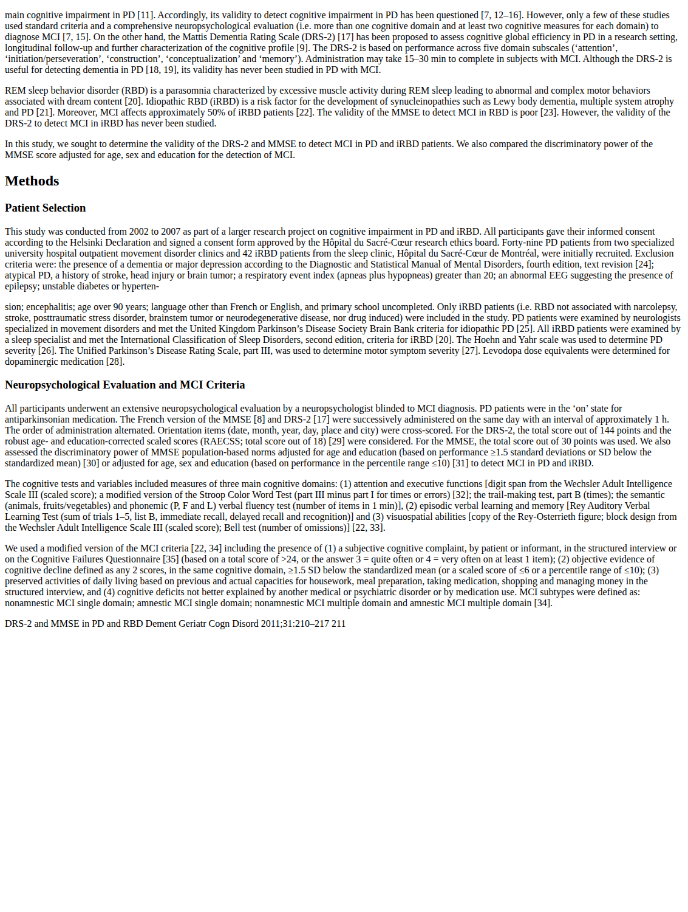main cognitive impairment in PD [11]. Accordingly, its validity to detect cognitive impairment in PD has been questioned [7, 12–16]. However, only a few of these studies used standard criteria and a comprehensive neuropsychological evaluation (i.e. more than one cognitive domain and at least two cognitive measures for each domain) to diagnose MCI [7, 15]. On the other hand, the Mattis Dementia Rating Scale (DRS-2) [17] has been proposed to assess cognitive global efficiency in PD in a research setting, longitudinal follow-up and further characterization of the cognitive profile [9]. The DRS-2 is based on performance across five domain subscales (‘attention’, ‘initiation/perseveration’, ‘construction’, ‘conceptualization’ and ‘memory’). Administration may take 15–30 min to complete in subjects with MCI. Although the DRS-2 is useful for detecting dementia in PD [18, 19], its validity has never been studied in PD with MCI.
REM sleep behavior disorder (RBD) is a parasomnia characterized by excessive muscle activity during REM sleep leading to abnormal and complex motor behaviors associated with dream content [20]. Idiopathic RBD (iRBD) is a risk factor for the development of synucleinopathies such as Lewy body dementia, multiple system atrophy and PD [21]. Moreover, MCI affects approximately 50% of iRBD patients [22]. The validity of the MMSE to detect MCI in RBD is poor [23]. However, the validity of the DRS-2 to detect MCI in iRBD has never been studied.
In this study, we sought to determine the validity of the DRS-2 and MMSE to detect MCI in PD and iRBD patients. We also compared the discriminatory power of the MMSE score adjusted for age, sex and education for the detection of MCI.
Methods
Patient Selection
This study was conducted from 2002 to 2007 as part of a larger research project on cognitive impairment in PD and iRBD. All participants gave their informed consent according to the Helsinki Declaration and signed a consent form approved by the Hôpital du Sacré-Cœur research ethics board. Forty-nine PD patients from two specialized university hospital outpatient movement disorder clinics and 42 iRBD patients from the sleep clinic, Hôpital du Sacré-Cœur de Montréal, were initially recruited. Exclusion criteria were: the presence of a dementia or major depression according to the Diagnostic and Statistical Manual of Mental Disorders, fourth edition, text revision [24]; atypical PD, a history of stroke, head injury or brain tumor; a respiratory event index (apneas plus hypopneas) greater than 20; an abnormal EEG suggesting the presence of epilepsy; unstable diabetes or hyperten-
sion; encephalitis; age over 90 years; language other than French or English, and primary school uncompleted. Only iRBD patients (i.e. RBD not associated with narcolepsy, stroke, posttraumatic stress disorder, brainstem tumor or neurodegenerative disease, nor drug induced) were included in the study. PD patients were examined by neurologists specialized in movement disorders and met the United Kingdom Parkinson’s Disease Society Brain Bank criteria for idiopathic PD [25]. All iRBD patients were examined by a sleep specialist and met the International Classification of Sleep Disorders, second edition, criteria for iRBD [20]. The Hoehn and Yahr scale was used to determine PD severity [26]. The Unified Parkinson’s Disease Rating Scale, part III, was used to determine motor symptom severity [27]. Levodopa dose equivalents were determined for dopaminergic medication [28].
Neuropsychological Evaluation and MCI Criteria
All participants underwent an extensive neuropsychological evaluation by a neuropsychologist blinded to MCI diagnosis. PD patients were in the ‘on’ state for antiparkinsonian medication. The French version of the MMSE [8] and DRS-2 [17] were successively administered on the same day with an interval of approximately 1 h. The order of administration alternated. Orientation items (date, month, year, day, place and city) were cross-scored. For the DRS-2, the total score out of 144 points and the robust age- and education-corrected scaled scores (RAECSS; total score out of 18) [29] were considered. For the MMSE, the total score out of 30 points was used. We also assessed the discriminatory power of MMSE population-based norms adjusted for age and education (based on performance ≥1.5 standard deviations or SD below the standardized mean) [30] or adjusted for age, sex and education (based on performance in the percentile range ≤10) [31] to detect MCI in PD and iRBD.
The cognitive tests and variables included measures of three main cognitive domains: (1) attention and executive functions [digit span from the Wechsler Adult Intelligence Scale III (scaled score); a modified version of the Stroop Color Word Test (part III minus part I for times or errors) [32]; the trail-making test, part B (times); the semantic (animals, fruits/vegetables) and phonemic (P, F and L) verbal fluency test (number of items in 1 min)], (2) episodic verbal learning and memory [Rey Auditory Verbal Learning Test (sum of trials 1–5, list B, immediate recall, delayed recall and recognition)] and (3) visuospatial abilities [copy of the Rey-Osterrieth figure; block design from the Wechsler Adult Intelligence Scale III (scaled score); Bell test (number of omissions)] [22, 33].
We used a modified version of the MCI criteria [22, 34] including the presence of (1) a subjective cognitive complaint, by patient or informant, in the structured interview or on the Cognitive Failures Questionnaire [35] (based on a total score of >24, or the answer 3 = quite often or 4 = very often on at least 1 item); (2) objective evidence of cognitive decline defined as any 2 scores, in the same cognitive domain, ≥1.5 SD below the standardized mean (or a scaled score of ≤6 or a percentile range of ≤10); (3) preserved activities of daily living based on previous and actual capacities for housework, meal preparation, taking medication, shopping and managing money in the structured interview, and (4) cognitive deficits not better explained by another medical or psychiatric disorder or by medication use. MCI subtypes were defined as: nonamnestic MCI single domain; amnestic MCI single domain; nonamnestic MCI multiple domain and amnestic MCI multiple domain [34].
DRS-2 and MMSE in PD and RBD Dement Geriatr Cogn Disord 2011;31:210–217 211